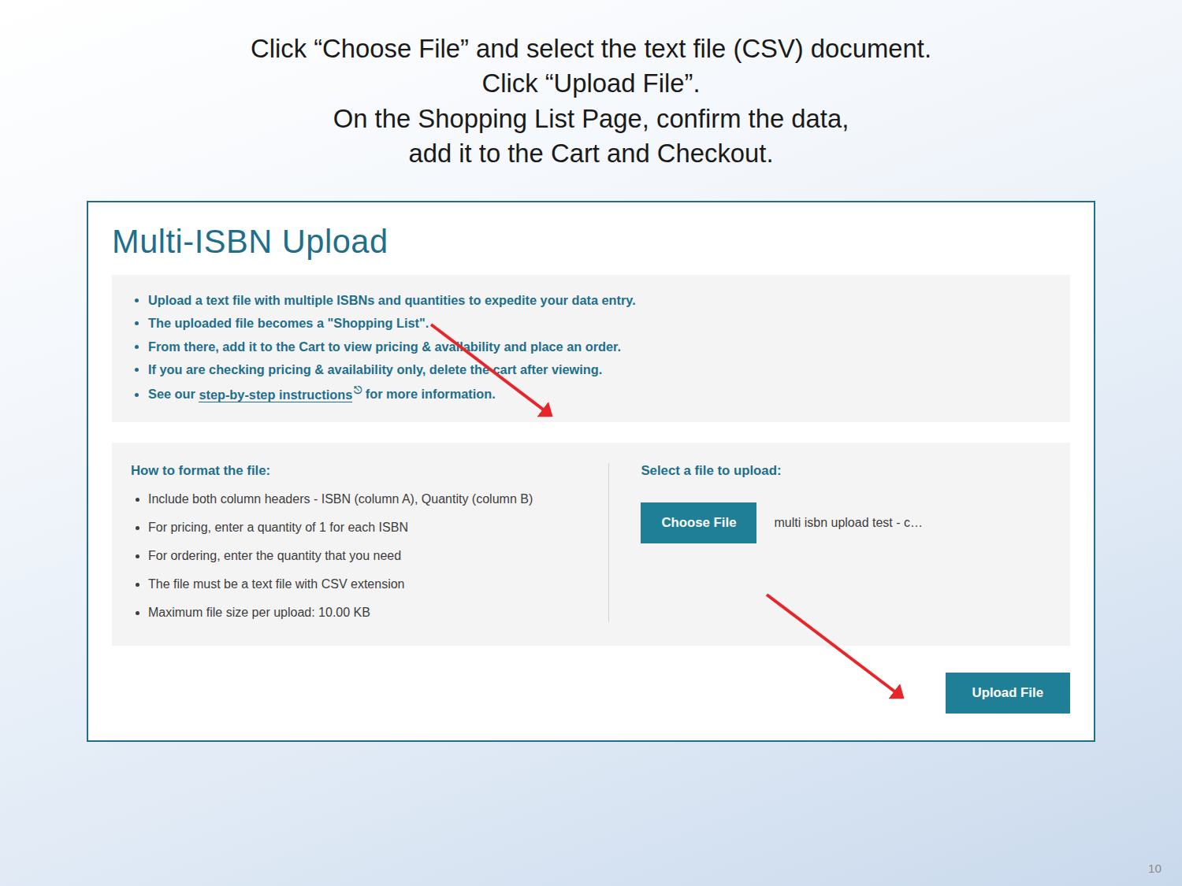Click “Choose File” and select the text file (CSV) document.
Click “Upload File”.
On the Shopping List Page, confirm the data,
add it to the Cart and Checkout.
Multi-ISBN Upload
Upload a text file with multiple ISBNs and quantities to expedite your data entry.
The uploaded file becomes a "Shopping List".
From there, add it to the Cart to view pricing & availability and place an order.
If you are checking pricing & availability only, delete the cart after viewing.
See our step-by-step instructions⎋ for more information.
How to format the file:
Include both column headers - ISBN (column A), Quantity (column B)
For pricing, enter a quantity of 1 for each ISBN
For ordering, enter the quantity that you need
The file must be a text file with CSV extension
Maximum file size per upload: 10.00 KB
Select a file to upload:
Choose File multi isbn upload test - c…
Upload File
10